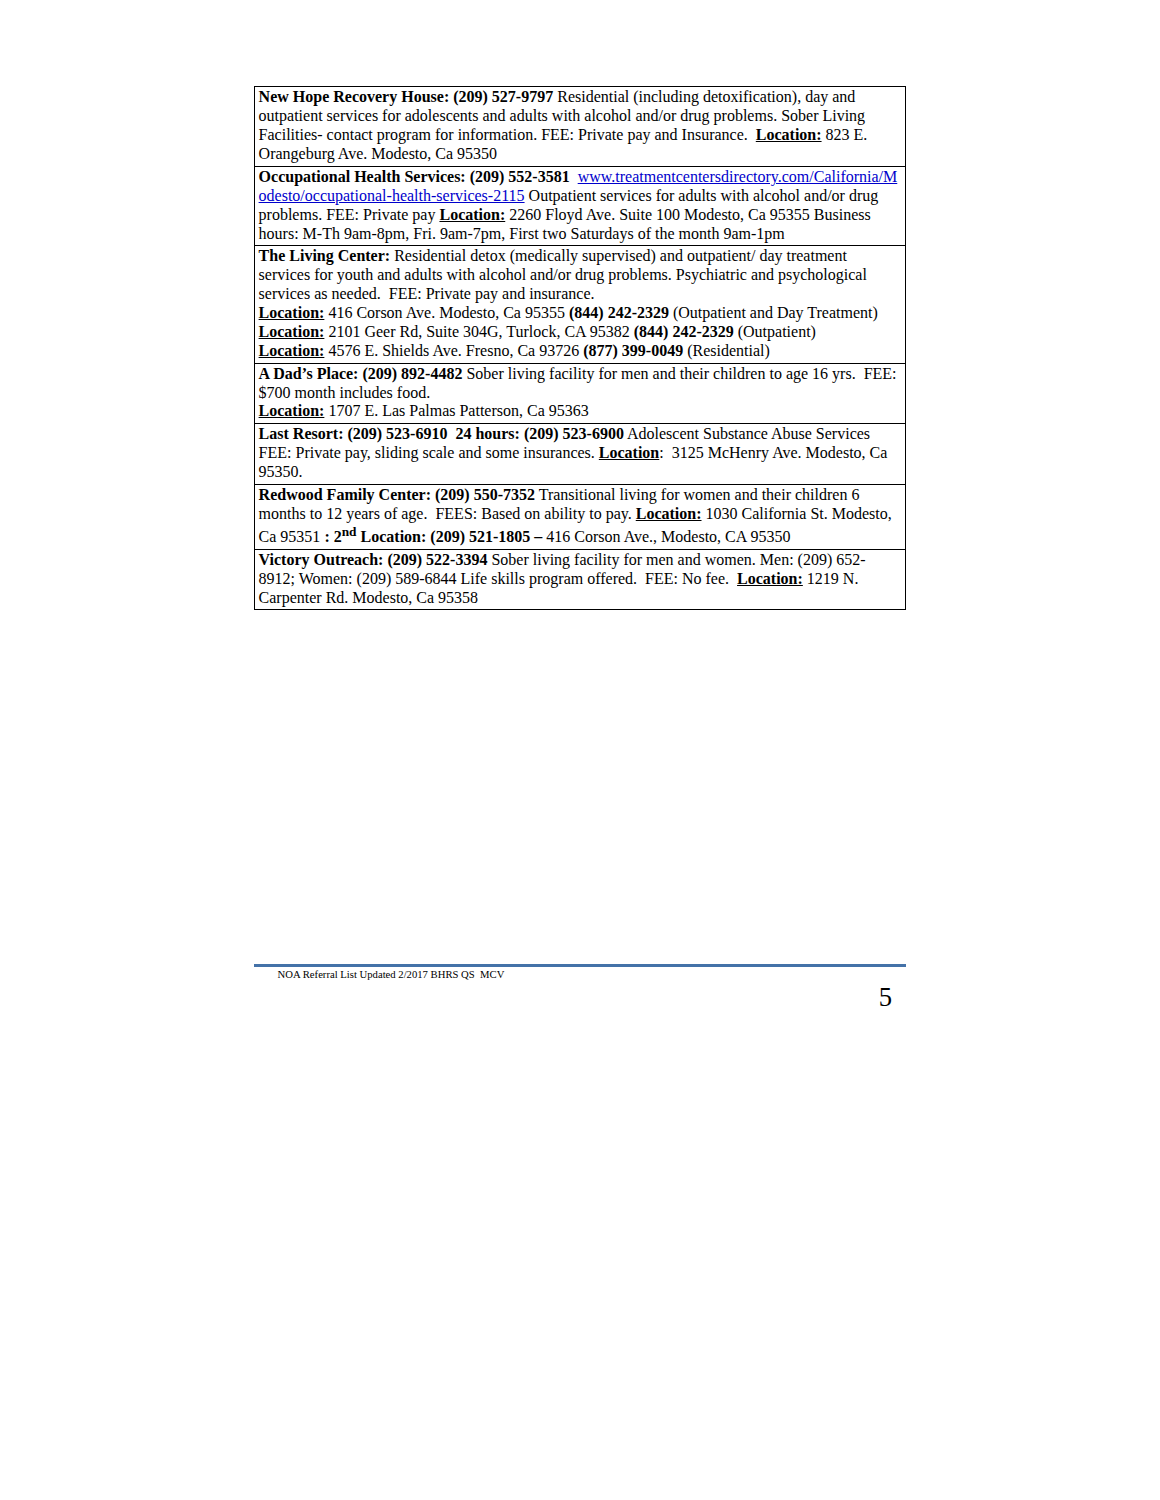| New Hope Recovery House: (209) 527-9797 Residential (including detoxification), day and outpatient services for adolescents and adults with alcohol and/or drug problems. Sober Living Facilities- contact program for information. FEE: Private pay and Insurance. Location: 823 E. Orangeburg Ave. Modesto, Ca 95350 |
| Occupational Health Services: (209) 552-3581 www.treatmentcentersdirectory.com/California/Modesto/occupational-health-services-2115 Outpatient services for adults with alcohol and/or drug problems. FEE: Private pay Location: 2260 Floyd Ave. Suite 100 Modesto, Ca 95355 Business hours: M-Th 9am-8pm, Fri. 9am-7pm, First two Saturdays of the month 9am-1pm |
| The Living Center: Residential detox (medically supervised) and outpatient/ day treatment services for youth and adults with alcohol and/or drug problems. Psychiatric and psychological services as needed. FEE: Private pay and insurance. Location: 416 Corson Ave. Modesto, Ca 95355 (844) 242-2329 (Outpatient and Day Treatment) Location: 2101 Geer Rd, Suite 304G, Turlock, CA 95382 (844) 242-2329 (Outpatient) Location: 4576 E. Shields Ave. Fresno, Ca 93726 (877) 399-0049 (Residential) |
| A Dad’s Place: (209) 892-4482 Sober living facility for men and their children to age 16 yrs. FEE: $700 month includes food. Location: 1707 E. Las Palmas Patterson, Ca 95363 |
| Last Resort: (209) 523-6910 24 hours: (209) 523-6900 Adolescent Substance Abuse Services FEE: Private pay, sliding scale and some insurances. Location : 3125 McHenry Ave. Modesto, Ca 95350. |
| Redwood Family Center: (209) 550-7352 Transitional living for women and their children 6 months to 12 years of age. FEES: Based on ability to pay. Location: 1030 California St. Modesto, Ca 95351 : 2 nd Location: (209) 521-1805 – 416 Corson Ave., Modesto, CA 95350 |
| Victory Outreach: (209) 522-3394 Sober living facility for men and women. Men: (209) 652-8912; Women: (209) 589-6844 Life skills program offered. FEE: No fee. Location: 1219 N. Carpenter Rd. Modesto, Ca 95358 |
NOA Referral List Updated 2/2017 BHRS QS MCV
5